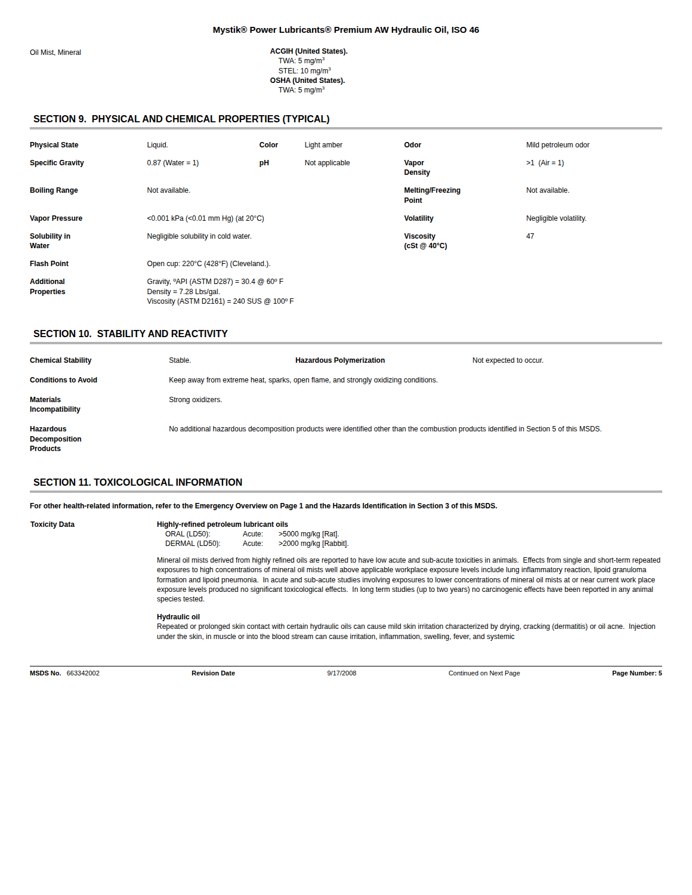Mystik® Power Lubricants® Premium AW Hydraulic Oil, ISO 46
Oil Mist, Mineral
ACGIH (United States).
TWA: 5 mg/m3
STEL: 10 mg/m3
OSHA (United States).
TWA: 5 mg/m3
SECTION 9. PHYSICAL AND CHEMICAL PROPERTIES (TYPICAL)
| Physical State | Liquid. | Color | Light amber | Odor | Mild petroleum odor |
| Specific Gravity | 0.87 (Water = 1) | pH | Not applicable | Vapor Density | >1 (Air = 1) |
| Boiling Range | Not available. | Melting/Freezing Point | Not available. |
| Vapor Pressure | <0.001 kPa (<0.01 mm Hg) (at 20°C) | Volatility | Negligible volatility. |
| Solubility in Water | Negligible solubility in cold water. | Viscosity (cSt @ 40°C) | 47 |
| Flash Point | Open cup: 220°C (428°F) (Cleveland.). |
| Additional Properties | Gravity, ºAPI (ASTM D287) = 30.4 @ 60º F Density = 7.28 Lbs/gal. Viscosity (ASTM D2161) = 240 SUS @ 100º F |
SECTION 10. STABILITY AND REACTIVITY
| Chemical Stability | Stable. | Hazardous Polymerization | Not expected to occur. |
| Conditions to Avoid | Keep away from extreme heat, sparks, open flame, and strongly oxidizing conditions. |
| Materials Incompatibility | Strong oxidizers. |
| Hazardous Decomposition Products | No additional hazardous decomposition products were identified other than the combustion products identified in Section 5 of this MSDS. |
SECTION 11. TOXICOLOGICAL INFORMATION
For other health-related information, refer to the Emergency Overview on Page 1 and the Hazards Identification in Section 3 of this MSDS.
| Toxicity Data | Highly-refined petroleum lubricant oils ORAL (LD50): Acute: >5000 mg/kg [Rat]. DERMAL (LD50): Acute: >2000 mg/kg [Rabbit]. Mineral oil mists derived from highly refined oils are reported to have low acute and sub-acute toxicities in animals. Effects from single and short-term repeated exposures to high concentrations of mineral oil mists well above applicable workplace exposure levels include lung inflammatory reaction, lipoid granuloma formation and lipoid pneumonia. In acute and sub-acute studies involving exposures to lower concentrations of mineral oil mists at or near current work place exposure levels produced no significant toxicological effects. In long term studies (up to two years) no carcinogenic effects have been reported in any animal species tested. Hydraulic oil Repeated or prolonged skin contact with certain hydraulic oils can cause mild skin irritation characterized by drying, cracking (dermatitis) or oil acne. Injection under the skin, in muscle or into the blood stream can cause irritation, inflammation, swelling, fever, and systemic |
MSDS No. 663342002
Revision Date
9/17/2008
Continued on Next Page
Page Number: 5